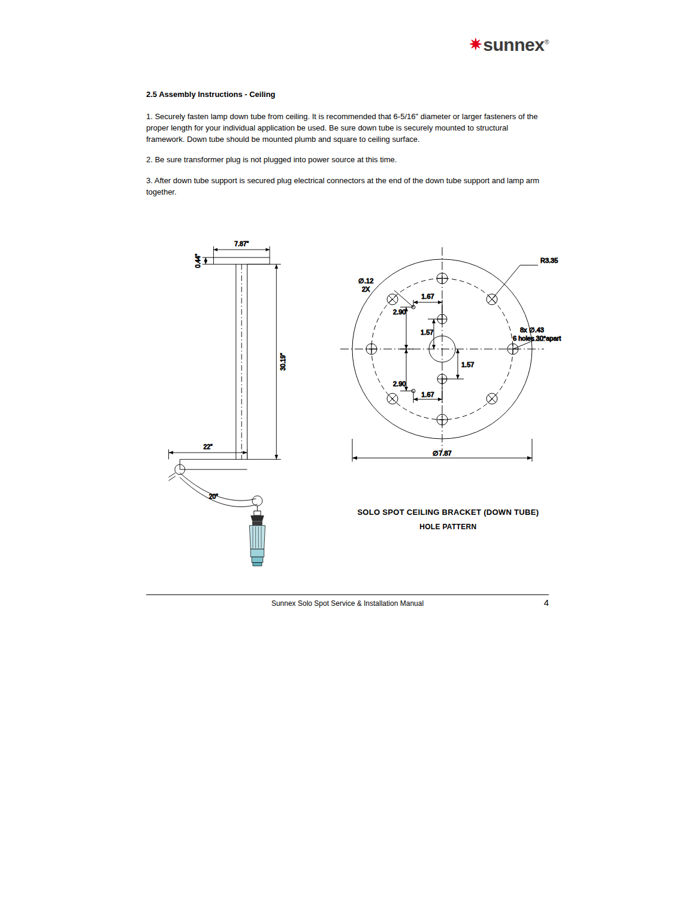✷sunnex®
2.5 Assembly Instructions - Ceiling
1. Securely fasten lamp down tube from ceiling. It is recommended that 6-5/16" diameter or larger fasteners of the proper length for your individual application be used. Be sure down tube is securely mounted to structural framework. Down tube should be mounted plumb and square to ceiling surface.
2. Be sure transformer plug is not plugged into power source at this time.
3. After down tube support is secured plug electrical connectors at the end of the down tube support and lamp arm together.
7.87" 0.44" 30.19" 22" 20"
∅.12 2X 1.67 2.90 1.57 1.57 2.90 1.67 R3.35 8x ∅.43 6 holes 30°apart ∅7.87
SOLO SPOT CEILING BRACKET (DOWN TUBE)
HOLE PATTERN
Sunnex Solo Spot Service & Installation Manual 4